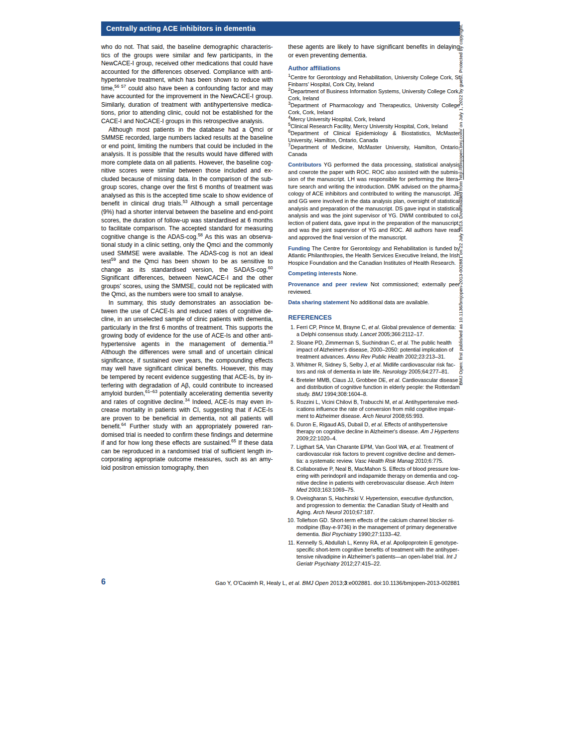BMJ Open: first published as 10.1136/bmjopen-2013-002881 on 22 July 2013. Downloaded from http://bmjopen.bmj.com/ on July 1, 2022 by guest. Protected by copyright.
Centrally acting ACE inhibitors in dementia
who do not. That said, the baseline demographic characteristics of the groups were similar and few participants, in the NewCACE-I group, received other medications that could have accounted for the differences observed. Compliance with antihypertensive treatment, which has been shown to reduce with time,56 57 could also have been a confounding factor and may have accounted for the improvement in the NewCACE-I group. Similarly, duration of treatment with antihypertensive medications, prior to attending clinic, could not be established for the CACE-I and NoCACE-I groups in this retrospective analysis.
Although most patients in the database had a Qmci or SMMSE recorded, large numbers lacked results at the baseline or end point, limiting the numbers that could be included in the analysis. It is possible that the results would have differed with more complete data on all patients. However, the baseline cognitive scores were similar between those included and excluded because of missing data. In the comparison of the subgroup scores, change over the first 6 months of treatment was analysed as this is the accepted time scale to show evidence of benefit in clinical drug trials.53 Although a small percentage (9%) had a shorter interval between the baseline and end-point scores, the duration of follow-up was standardised at 6 months to facilitate comparison. The accepted standard for measuring cognitive change is the ADAS-cog.58 As this was an observational study in a clinic setting, only the Qmci and the commonly used SMMSE were available. The ADAS-cog is not an ideal test59 and the Qmci has been shown to be as sensitive to change as its standardised version, the SADAS-cog.60 Significant differences, between NewCACE-I and the other groups' scores, using the SMMSE, could not be replicated with the Qmci, as the numbers were too small to analyse.
In summary, this study demonstrates an association between the use of CACE-Is and reduced rates of cognitive decline, in an unselected sample of clinic patients with dementia, particularly in the first 6 months of treatment. This supports the growing body of evidence for the use of ACE-Is and other antihypertensive agents in the management of dementia.18 Although the differences were small and of uncertain clinical significance, if sustained over years, the compounding effects may well have significant clinical benefits. However, this may be tempered by recent evidence suggesting that ACE-Is, by interfering with degradation of Aβ, could contribute to increased amyloid burden,61–63 potentially accelerating dementia severity and rates of cognitive decline.34 Indeed, ACE-Is may even increase mortality in patients with CI, suggesting that if ACE-Is are proven to be beneficial in dementia, not all patients will benefit.64 Further study with an appropriately powered randomised trial is needed to confirm these findings and determine if and for how long these effects are sustained.65 If these data can be reproduced in a randomised trial of sufficient length incorporating appropriate outcome measures, such as an amyloid positron emission tomography, then
these agents are likely to have significant benefits in delaying or even preventing dementia.
Author affiliations
1Centre for Gerontology and Rehabilitation, University College Cork, St Finbarrs' Hospital, Cork City, Ireland
2Department of Business Information Systems, University College Cork, Cork, Ireland
3Department of Pharmacology and Therapeutics, University College Cork, Cork, Ireland
4Mercy University Hospital, Cork, Ireland
5Clinical Research Facility, Mercy University Hospital, Cork, Ireland
6Department of Clinical Epidemiology & Biostatistics, McMaster University, Hamilton, Ontario, Canada
7Department of Medicine, McMaster University, Hamilton, Ontario, Canada
Contributors YG performed the data processing, statistical analysis and cowrote the paper with ROC. ROC also assisted with the submission of the manuscript. LH was responsible for performing the literature search and writing the introduction. DMK advised on the pharmacology of ACE inhibitors and contributed to writing the manuscript. JE and GG were involved in the data analysis plan, oversight of statistical analysis and preparation of the manuscript. DS gave input in statistical analysis and was the joint supervisor of YG. DWM contributed to collection of patient data, gave input in the preparation of the manuscript, and was the joint supervisor of YG and ROC. All authors have read and approved the final version of the manuscript.
Funding The Centre for Gerontology and Rehabilitation is funded by Atlantic Philanthropies, the Health Services Executive Ireland, the Irish Hospice Foundation and the Canadian Institutes of Health Research.
Competing interests None.
Provenance and peer review Not commissioned; externally peer reviewed.
Data sharing statement No additional data are available.
REFERENCES
Ferri CP, Prince M, Brayne C, et al. Global prevalence of dementia: a Delphi consensus study. Lancet 2005;366:2112–17.
Sloane PD, Zimmerman S, Suchindran C, et al. The public health impact of Alzheimer's disease, 2000–2050: potential implication of treatment advances. Annu Rev Public Health 2002;23:213–31.
Whitmer R, Sidney S, Selby J, et al. Midlife cardiovascular risk factors and risk of dementia in late life. Neurology 2005;64:277–81.
Breteler MMB, Claus JJ, Grobbee DE, et al. Cardiovascular disease and distribution of cognitive function in elderly people: the Rotterdam study. BMJ 1994;308:1604–8.
Rozzini L, Vicini Chilovi B, Trabucchi M, et al. Antihypertensive medications influence the rate of conversion from mild cognitive impairment to Alzheimer disease. Arch Neurol 2008;65:993.
Duron E, Rigaud AS, Dubail D, et al. Effects of antihypertensive therapy on cognitive decline in Alzheimer's disease. Am J Hypertens 2009;22:1020–4.
Ligthart SA, Van Charante EPM, Van Gool WA, et al. Treatment of cardiovascular risk factors to prevent cognitive decline and dementia: a systematic review. Vasc Health Risk Manag 2010;6:775.
Collaborative P, Neal B, MacMahon S. Effects of blood pressure lowering with perindopril and indapamide therapy on dementia and cognitive decline in patients with cerebrovascular disease. Arch Intern Med 2003;163:1069–75.
Oveisgharan S, Hachinski V. Hypertension, executive dysfunction, and progression to dementia: the Canadian Study of Health and Aging. Arch Neurol 2010;67:187.
Tollefson GD. Short-term effects of the calcium channel blocker nimodipine (Bay-e-9736) in the management of primary degenerative dementia. Biol Psychiatry 1990;27:1133–42.
Kennelly S, Abdullah L, Kenny RA, et al. Apolipoprotein E genotype-specific short-term cognitive benefits of treatment with the antihypertensive nilvadipine in Alzheimer's patients—an open-label trial. Int J Geriatr Psychiatry 2012;27:415–22.
6
Gao Y, O'Caoimh R, Healy L, et al. BMJ Open 2013;3:e002881. doi:10.1136/bmjopen-2013-002881